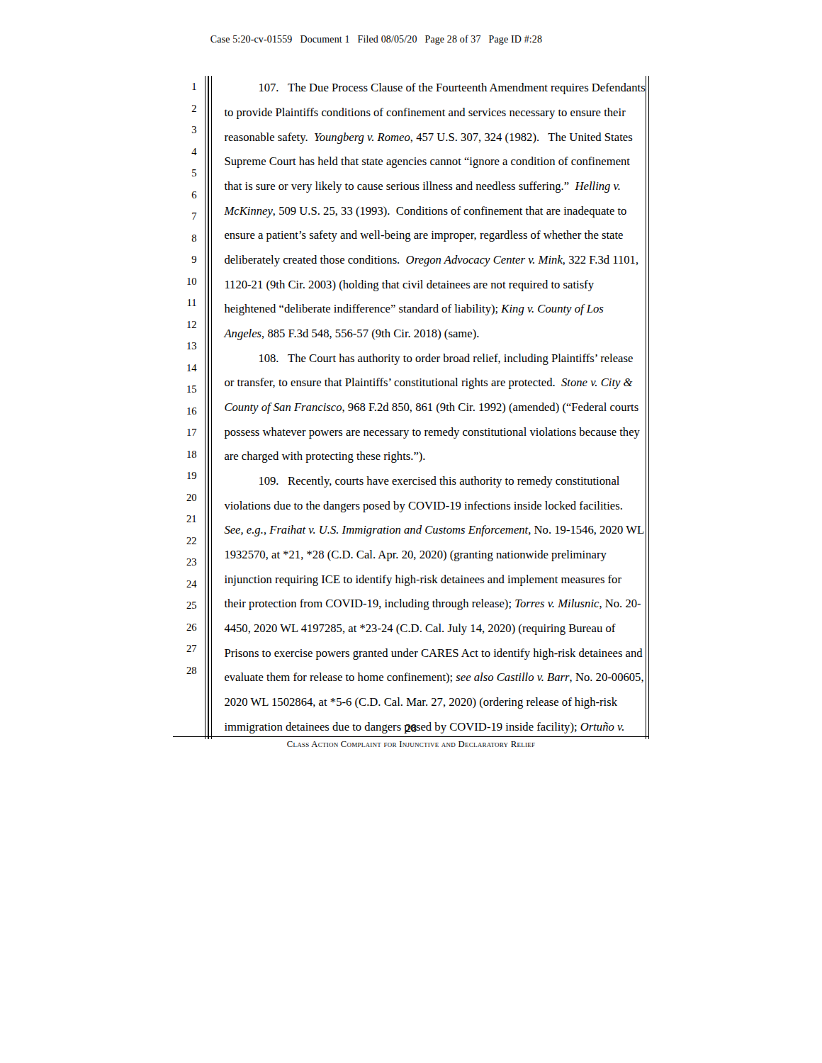Case 5:20-cv-01559 Document 1 Filed 08/05/20 Page 28 of 37 Page ID #:28
1
2
3
4
5
6
7
8
9
10
11
12
13
14
15
16
17
18
19
20
21
22
23
24
25
26
27
28
107. The Due Process Clause of the Fourteenth Amendment requires Defendants to provide Plaintiffs conditions of confinement and services necessary to ensure their reasonable safety. Youngberg v. Romeo, 457 U.S. 307, 324 (1982). The United States Supreme Court has held that state agencies cannot “ignore a condition of confinement that is sure or very likely to cause serious illness and needless suffering.” Helling v. McKinney, 509 U.S. 25, 33 (1993). Conditions of confinement that are inadequate to ensure a patient’s safety and well-being are improper, regardless of whether the state deliberately created those conditions. Oregon Advocacy Center v. Mink, 322 F.3d 1101, 1120-21 (9th Cir. 2003) (holding that civil detainees are not required to satisfy heightened “deliberate indifference” standard of liability); King v. County of Los Angeles, 885 F.3d 548, 556-57 (9th Cir. 2018) (same).
108. The Court has authority to order broad relief, including Plaintiffs’ release or transfer, to ensure that Plaintiffs’ constitutional rights are protected. Stone v. City & County of San Francisco, 968 F.2d 850, 861 (9th Cir. 1992) (amended) (“Federal courts possess whatever powers are necessary to remedy constitutional violations because they are charged with protecting these rights.”).
109. Recently, courts have exercised this authority to remedy constitutional violations due to the dangers posed by COVID-19 infections inside locked facilities. See, e.g., Fraihat v. U.S. Immigration and Customs Enforcement, No. 19-1546, 2020 WL 1932570, at *21, *28 (C.D. Cal. Apr. 20, 2020) (granting nationwide preliminary injunction requiring ICE to identify high-risk detainees and implement measures for their protection from COVID-19, including through release); Torres v. Milusnic, No. 20-4450, 2020 WL 4197285, at *23-24 (C.D. Cal. July 14, 2020) (requiring Bureau of Prisons to exercise powers granted under CARES Act to identify high-risk detainees and evaluate them for release to home confinement); see also Castillo v. Barr, No. 20-00605, 2020 WL 1502864, at *5-6 (C.D. Cal. Mar. 27, 2020) (ordering release of high-risk immigration detainees due to dangers posed by COVID-19 inside facility); Ortuño v.
28
Class Action Complaint for Injunctive and Declaratory Relief